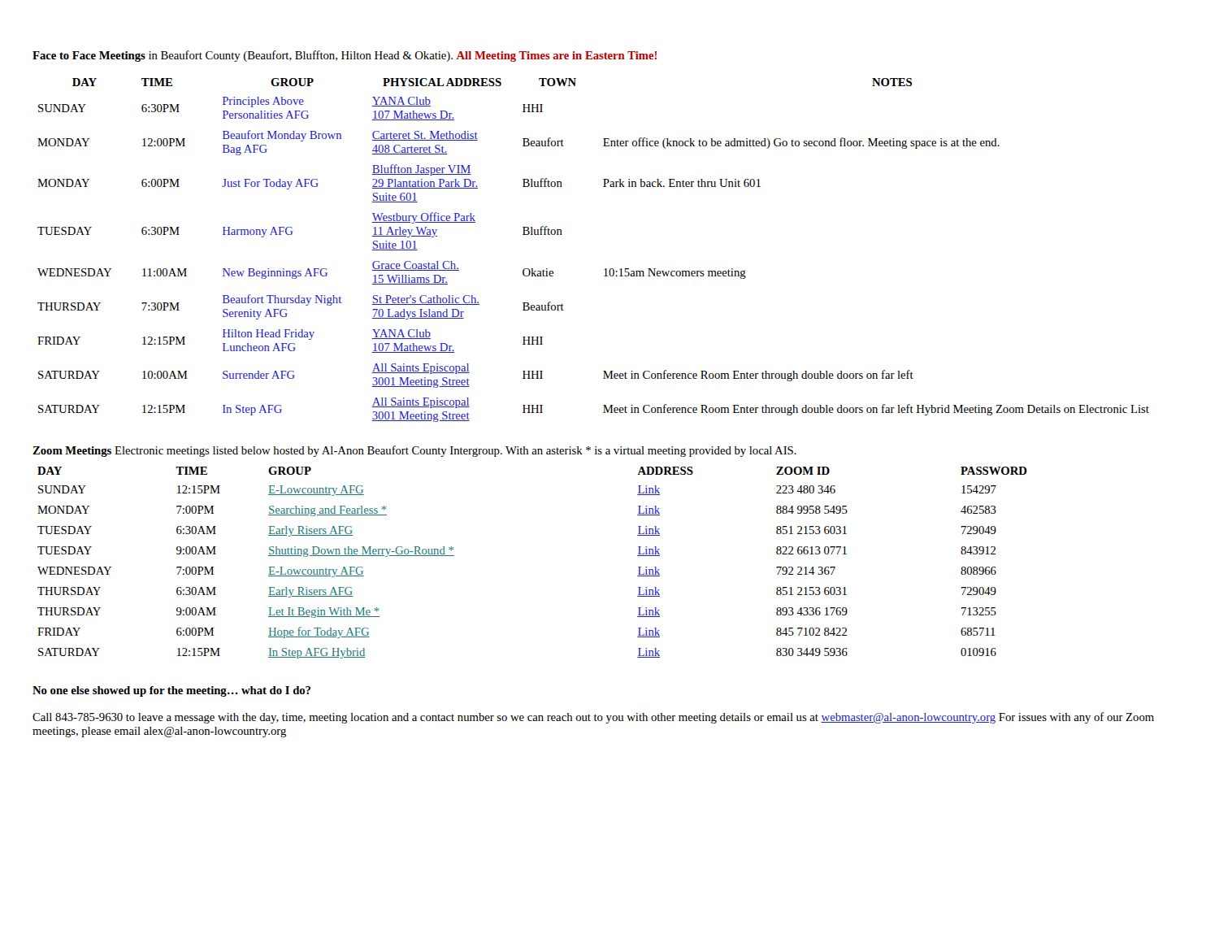Face to Face Meetings in Beaufort County (Beaufort, Bluffton, Hilton Head & Okatie). All Meeting Times are in Eastern Time!
| DAY | TIME | GROUP | PHYSICAL ADDRESS | TOWN | NOTES |
| --- | --- | --- | --- | --- | --- |
| SUNDAY | 6:30PM | Principles Above Personalities AFG | YANA Club 107 Mathews Dr. | HHI | |
| MONDAY | 12:00PM | Beaufort Monday Brown Bag AFG | Carteret St. Methodist 408 Carteret St. | Beaufort | Enter office (knock to be admitted) Go to second floor. Meeting space is at the end. |
| MONDAY | 6:00PM | Just For Today AFG | Bluffton Jasper VIM 29 Plantation Park Dr. Suite 601 | Bluffton | Park in back. Enter thru Unit 601 |
| TUESDAY | 6:30PM | Harmony AFG | Westbury Office Park 11 Arley Way Suite 101 | Bluffton | |
| WEDNESDAY | 11:00AM | New Beginnings AFG | Grace Coastal Ch. 15 Williams Dr. | Okatie | 10:15am Newcomers meeting |
| THURSDAY | 7:30PM | Beaufort Thursday Night Serenity AFG | St Peter's Catholic Ch. 70 Ladys Island Dr | Beaufort | |
| FRIDAY | 12:15PM | Hilton Head Friday Luncheon AFG | YANA Club 107 Mathews Dr. | HHI | |
| SATURDAY | 10:00AM | Surrender AFG | All Saints Episcopal 3001 Meeting Street | HHI | Meet in Conference Room Enter through double doors on far left |
| SATURDAY | 12:15PM | In Step AFG | All Saints Episcopal 3001 Meeting Street | HHI | Meet in Conference Room Enter through double doors on far left Hybrid Meeting Zoom Details on Electronic List |
Zoom Meetings Electronic meetings listed below hosted by Al-Anon Beaufort County Intergroup. With an asterisk * is a virtual meeting provided by local AIS.
| DAY | TIME | GROUP | ADDRESS | ZOOM ID | PASSWORD |
| --- | --- | --- | --- | --- | --- |
| SUNDAY | 12:15PM | E-Lowcountry AFG | Link | 223 480 346 | 154297 |
| MONDAY | 7:00PM | Searching and Fearless * | Link | 884 9958 5495 | 462583 |
| TUESDAY | 6:30AM | Early Risers AFG | Link | 851 2153 6031 | 729049 |
| TUESDAY | 9:00AM | Shutting Down the Merry-Go-Round * | Link | 822 6613 0771 | 843912 |
| WEDNESDAY | 7:00PM | E-Lowcountry AFG | Link | 792 214 367 | 808966 |
| THURSDAY | 6:30AM | Early Risers AFG | Link | 851 2153 6031 | 729049 |
| THURSDAY | 9:00AM | Let It Begin With Me * | Link | 893 4336 1769 | 713255 |
| FRIDAY | 6:00PM | Hope for Today AFG | Link | 845 7102 8422 | 685711 |
| SATURDAY | 12:15PM | In Step AFG Hybrid | Link | 830 3449 5936 | 010916 |
No one else showed up for the meeting… what do I do?
Call 843-785-9630 to leave a message with the day, time, meeting location and a contact number so we can reach out to you with other meeting details or email us at webmaster@al-anon-lowcountry.org For issues with any of our Zoom meetings, please email alex@al-anon-lowcountry.org